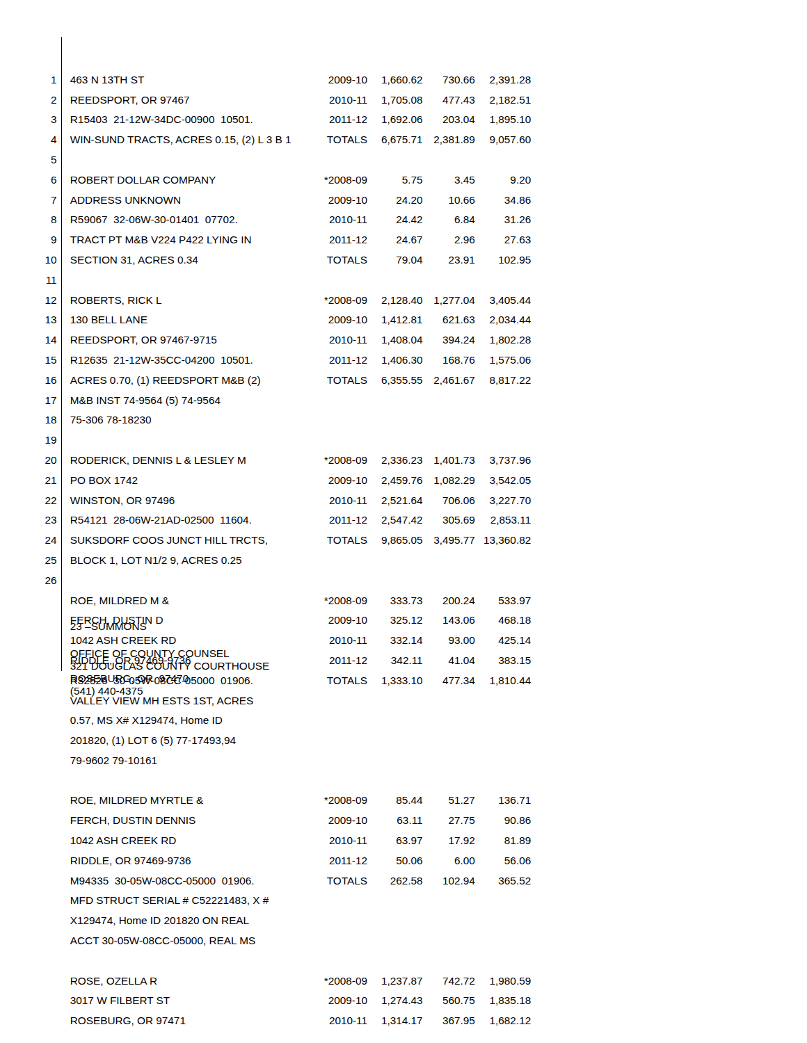1
2
3
4
5
6
7
8
9
10
11
12
13
14
15
16
17
18
19
20
21
22
23
24
25
26
| 463 N 13TH ST | 2009-10 | 1,660.62 | 730.66 | 2,391.28 |
| REEDSPORT, OR 97467 | 2010-11 | 1,705.08 | 477.43 | 2,182.51 |
| R15403 21-12W-34DC-00900 10501. | 2011-12 | 1,692.06 | 203.04 | 1,895.10 |
| WIN-SUND TRACTS, ACRES 0.15, (2) L 3 B 1 | TOTALS | 6,675.71 | 2,381.89 | 9,057.60 |
| ROBERT DOLLAR COMPANY | *2008-09 | 5.75 | 3.45 | 9.20 |
| ADDRESS UNKNOWN | 2009-10 | 24.20 | 10.66 | 34.86 |
| R59067 32-06W-30-01401 07702. | 2010-11 | 24.42 | 6.84 | 31.26 |
| TRACT PT M&B V224 P422 LYING IN | 2011-12 | 24.67 | 2.96 | 27.63 |
| SECTION 31, ACRES 0.34 | TOTALS | 79.04 | 23.91 | 102.95 |
| ROBERTS, RICK L | *2008-09 | 2,128.40 | 1,277.04 | 3,405.44 |
| 130 BELL LANE | 2009-10 | 1,412.81 | 621.63 | 2,034.44 |
| REEDSPORT, OR 97467-9715 | 2010-11 | 1,408.04 | 394.24 | 1,802.28 |
| R12635 21-12W-35CC-04200 10501. | 2011-12 | 1,406.30 | 168.76 | 1,575.06 |
| ACRES 0.70, (1) REEDSPORT M&B (2) | TOTALS | 6,355.55 | 2,461.67 | 8,817.22 |
| M&B INST 74-9564 (5) 74-9564 | | | | |
| 75-306 78-18230 | | | | |
| RODERICK, DENNIS L & LESLEY M | *2008-09 | 2,336.23 | 1,401.73 | 3,737.96 |
| PO BOX 1742 | 2009-10 | 2,459.76 | 1,082.29 | 3,542.05 |
| WINSTON, OR 97496 | 2010-11 | 2,521.64 | 706.06 | 3,227.70 |
| R54121 28-06W-21AD-02500 11604. | 2011-12 | 2,547.42 | 305.69 | 2,853.11 |
| SUKSDORF COOS JUNCT HILL TRCTS, | TOTALS | 9,865.05 | 3,495.77 | 13,360.82 |
| BLOCK 1, LOT N1/2 9, ACRES 0.25 | | | | |
| ROE, MILDRED M & | *2008-09 | 333.73 | 200.24 | 533.97 |
| FERCH, DUSTIN D | 2009-10 | 325.12 | 143.06 | 468.18 |
| 1042 ASH CREEK RD | 2010-11 | 332.14 | 93.00 | 425.14 |
| RIDDLE, OR 97469-9736 | 2011-12 | 342.11 | 41.04 | 383.15 |
| R32526 30-05W-08CC-05000 01906. | TOTALS | 1,333.10 | 477.34 | 1,810.44 |
| VALLEY VIEW MH ESTS 1ST, ACRES | | | | |
| 0.57, MS X# X129474, Home ID | | | | |
| 201820, (1) LOT 6 (5) 77-17493,94 | | | | |
| 79-9602 79-10161 | | | | |
| ROE, MILDRED MYRTLE & | *2008-09 | 85.44 | 51.27 | 136.71 |
| FERCH, DUSTIN DENNIS | 2009-10 | 63.11 | 27.75 | 90.86 |
| 1042 ASH CREEK RD | 2010-11 | 63.97 | 17.92 | 81.89 |
| RIDDLE, OR 97469-9736 | 2011-12 | 50.06 | 6.00 | 56.06 |
| M94335 30-05W-08CC-05000 01906. | TOTALS | 262.58 | 102.94 | 365.52 |
| MFD STRUCT SERIAL # C52221483, X # | | | | |
| X129474, Home ID 201820 ON REAL | | | | |
| ACCT 30-05W-08CC-05000, REAL MS | | | | |
| ROSE, OZELLA R | *2008-09 | 1,237.87 | 742.72 | 1,980.59 |
| 3017 W FILBERT ST | 2009-10 | 1,274.43 | 560.75 | 1,835.18 |
| ROSEBURG, OR 97471 | 2010-11 | 1,314.17 | 367.95 | 1,682.12 |
23 –SUMMONS
OFFICE OF COUNTY COUNSEL
321 DOUGLAS COUNTY COURTHOUSE
ROSEBURG, OR 97470
(541) 440-4375